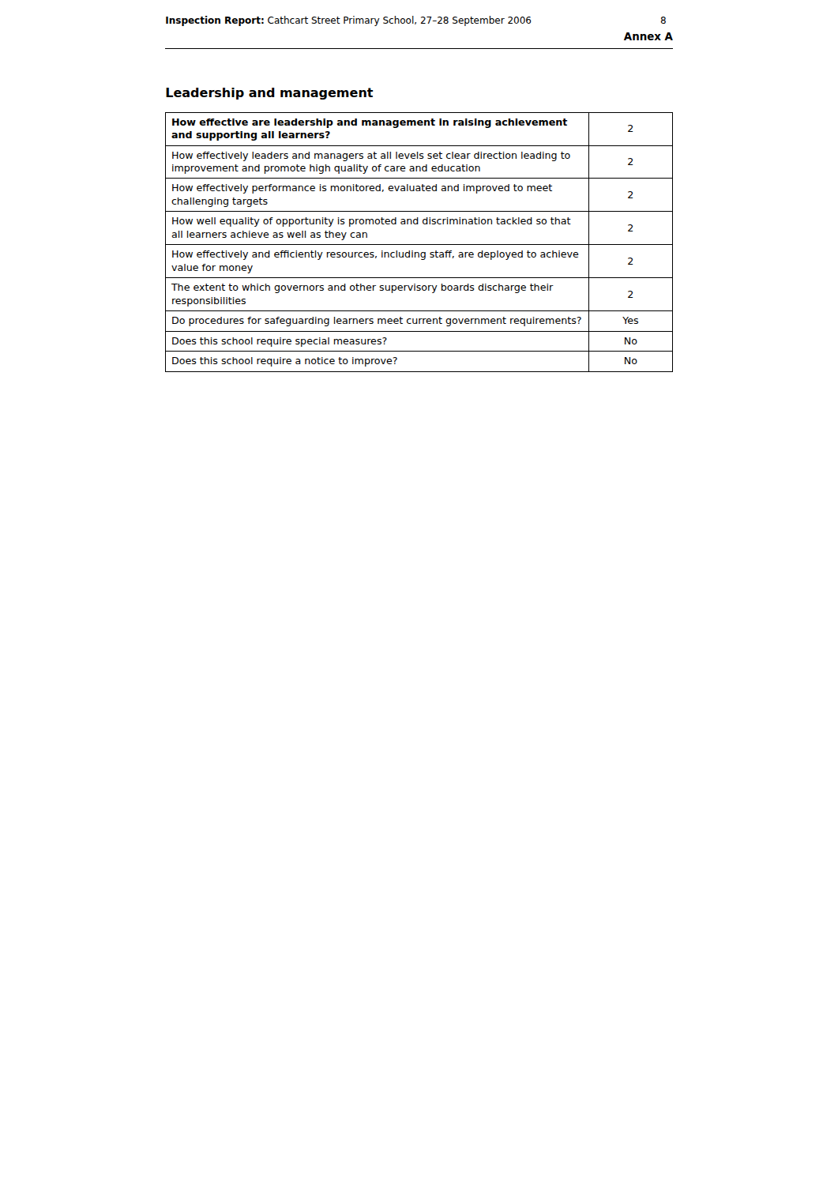Inspection Report: Cathcart Street Primary School, 27–28 September 2006
8
Annex A
Leadership and management
| How effective are leadership and management in raising achievement and supporting all learners? | 2 |
| How effectively leaders and managers at all levels set clear direction leading to improvement and promote high quality of care and education | 2 |
| How effectively performance is monitored, evaluated and improved to meet challenging targets | 2 |
| How well equality of opportunity is promoted and discrimination tackled so that all learners achieve as well as they can | 2 |
| How effectively and efficiently resources, including staff, are deployed to achieve value for money | 2 |
| The extent to which governors and other supervisory boards discharge their responsibilities | 2 |
| Do procedures for safeguarding learners meet current government requirements? | Yes |
| Does this school require special measures? | No |
| Does this school require a notice to improve? | No |